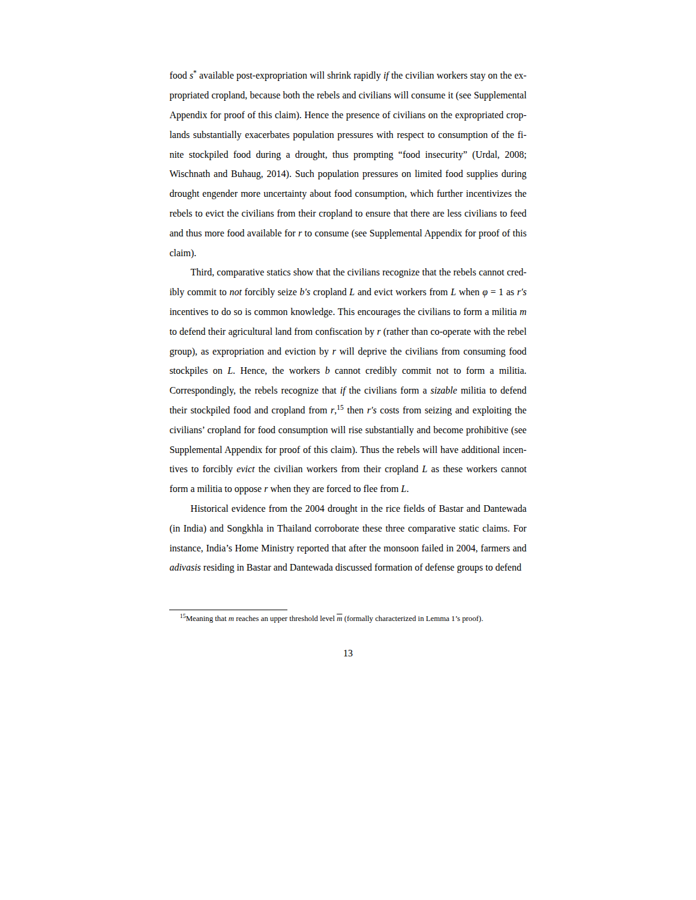food s* available post-expropriation will shrink rapidly if the civilian workers stay on the expropriated cropland, because both the rebels and civilians will consume it (see Supplemental Appendix for proof of this claim). Hence the presence of civilians on the expropriated croplands substantially exacerbates population pressures with respect to consumption of the finite stockpiled food during a drought, thus prompting “food insecurity” (Urdal, 2008; Wischnath and Buhaug, 2014). Such population pressures on limited food supplies during drought engender more uncertainty about food consumption, which further incentivizes the rebels to evict the civilians from their cropland to ensure that there are less civilians to feed and thus more food available for r to consume (see Supplemental Appendix for proof of this claim).
Third, comparative statics show that the civilians recognize that the rebels cannot credibly commit to not forcibly seize b′s cropland L and evict workers from L when φ = 1 as r′s incentives to do so is common knowledge. This encourages the civilians to form a militia m to defend their agricultural land from confiscation by r (rather than co-operate with the rebel group), as expropriation and eviction by r will deprive the civilians from consuming food stockpiles on L. Hence, the workers b cannot credibly commit not to form a militia. Correspondingly, the rebels recognize that if the civilians form a sizable militia to defend their stockpiled food and cropland from r,15 then r′s costs from seizing and exploiting the civilians’ cropland for food consumption will rise substantially and become prohibitive (see Supplemental Appendix for proof of this claim). Thus the rebels will have additional incentives to forcibly evict the civilian workers from their cropland L as these workers cannot form a militia to oppose r when they are forced to flee from L.
Historical evidence from the 2004 drought in the rice fields of Bastar and Dantewada (in India) and Songkhla in Thailand corroborate these three comparative static claims. For instance, India’s Home Ministry reported that after the monsoon failed in 2004, farmers and adivasis residing in Bastar and Dantewada discussed formation of defense groups to defend
15Meaning that m reaches an upper threshold level m (formally characterized in Lemma 1’s proof).
13